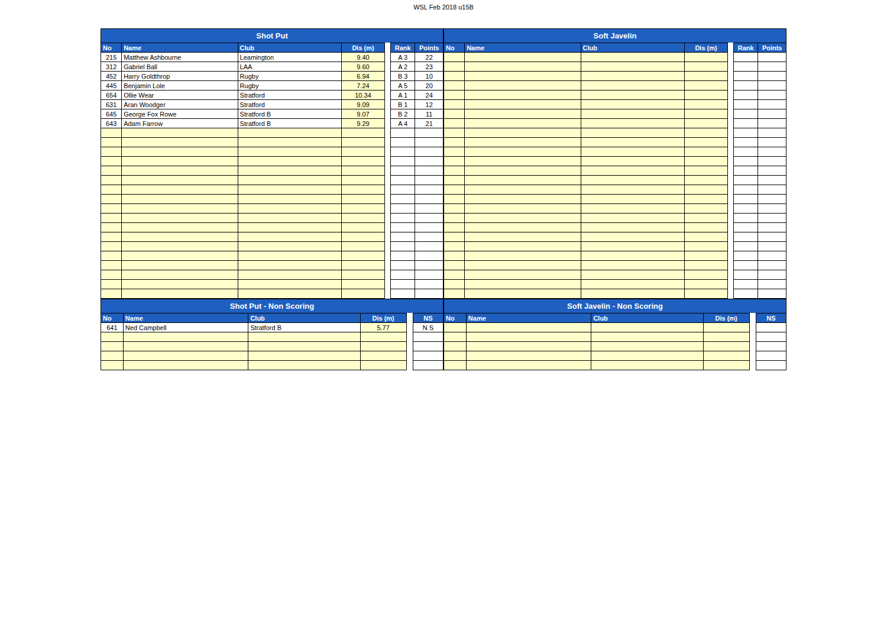WSL Feb 2018 u15B
Shot Put
| No | Name | Club | Dis (m) | | Rank | Points |
| --- | --- | --- | --- | --- | --- | --- |
| 215 | Matthew Ashbourne | Leamington | 9.40 | | A 3 | 22 |
| 312 | Gabriel Ball | LAA | 9.60 | | A 2 | 23 |
| 452 | Harry Goldthrop | Rugby | 6.94 | | B 3 | 10 |
| 445 | Benjamin Lole | Rugby | 7.24 | | A 5 | 20 |
| 654 | Ollie Wear | Stratford | 10.34 | | A 1 | 24 |
| 631 | Aran Woodger | Stratford | 9.09 | | B 1 | 12 |
| 645 | George Fox Rowe | Stratford B | 9.07 | | B 2 | 11 |
| 643 | Adam Farrow | Stratford B | 9.29 | | A 4 | 21 |
Shot Put - Non Scoring
| No | Name | Club | Dis (m) | | NS |
| --- | --- | --- | --- | --- | --- |
| 641 | Ned Campbell | Stratford B | 5.77 | | N S |
Soft Javelin
| No | Name | Club | Dis (m) | | Rank | Points |
| --- | --- | --- | --- | --- | --- | --- |
Soft Javelin - Non Scoring
| No | Name | Club | Dis (m) | | NS |
| --- | --- | --- | --- | --- | --- |